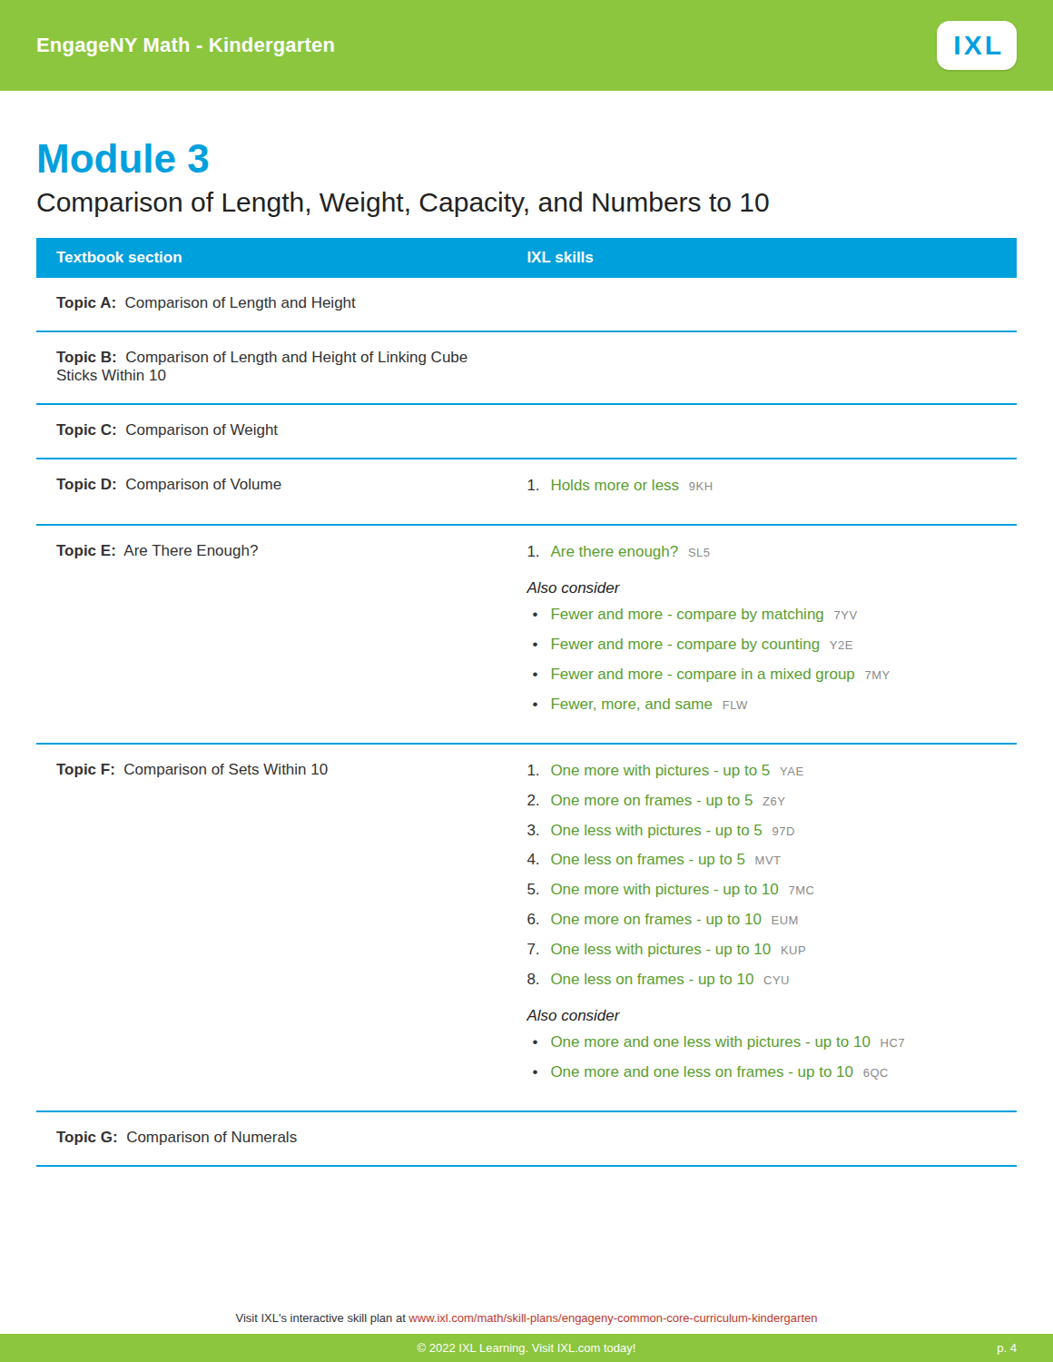EngageNY Math - Kindergarten
IXL
Module 3
Comparison of Length, Weight, Capacity, and Numbers to 10
| Textbook section | IXL skills |
| --- | --- |
| Topic A: Comparison of Length and Height | |
| Topic B: Comparison of Length and Height of Linking Cube Sticks Within 10 | |
| Topic C: Comparison of Weight | |
| Topic D: Comparison of Volume | Holds more or less 9KH |
| Topic E: Are There Enough? | Are there enough? SL5 Also consider Fewer and more - compare by matching 7YV Fewer and more - compare by counting Y2E Fewer and more - compare in a mixed group 7MY Fewer, more, and same FLW |
| Topic F: Comparison of Sets Within 10 | One more with pictures - up to 5 YAE One more on frames - up to 5 Z6Y One less with pictures - up to 5 97D One less on frames - up to 5 MVT One more with pictures - up to 10 7MC One more on frames - up to 10 EUM One less with pictures - up to 10 KUP One less on frames - up to 10 CYU Also consider One more and one less with pictures - up to 10 HC7 One more and one less on frames - up to 10 6QC |
| Topic G: Comparison of Numerals | |
Visit IXL's interactive skill plan at www.ixl.com/math/skill-plans/engageny-common-core-curriculum-kindergarten
© 2022 IXL Learning. Visit IXL.com today!
p. 4